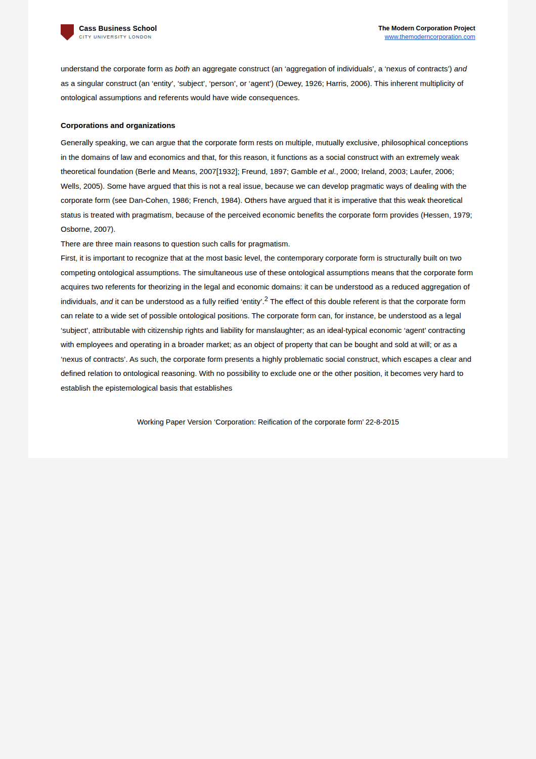Cass Business School
City University London
The Modern Corporation Project
www.themoderncorporation.com
understand the corporate form as both an aggregate construct (an ‘aggregation of individuals’, a ‘nexus of contracts’) and as a singular construct (an ‘entity’, ‘subject’, ‘person’, or ‘agent’) (Dewey, 1926; Harris, 2006). This inherent multiplicity of ontological assumptions and referents would have wide consequences.
Corporations and organizations
Generally speaking, we can argue that the corporate form rests on multiple, mutually exclusive, philosophical conceptions in the domains of law and economics and that, for this reason, it functions as a social construct with an extremely weak theoretical foundation (Berle and Means, 2007[1932]; Freund, 1897; Gamble et al., 2000; Ireland, 2003; Laufer, 2006; Wells, 2005). Some have argued that this is not a real issue, because we can develop pragmatic ways of dealing with the corporate form (see Dan-Cohen, 1986; French, 1984). Others have argued that it is imperative that this weak theoretical status is treated with pragmatism, because of the perceived economic benefits the corporate form provides (Hessen, 1979; Osborne, 2007).
There are three main reasons to question such calls for pragmatism.
First, it is important to recognize that at the most basic level, the contemporary corporate form is structurally built on two competing ontological assumptions. The simultaneous use of these ontological assumptions means that the corporate form acquires two referents for theorizing in the legal and economic domains: it can be understood as a reduced aggregation of individuals, and it can be understood as a fully reified ‘entity’.2 The effect of this double referent is that the corporate form can relate to a wide set of possible ontological positions. The corporate form can, for instance, be understood as a legal ‘subject’, attributable with citizenship rights and liability for manslaughter; as an ideal-typical economic ‘agent’ contracting with employees and operating in a broader market; as an object of property that can be bought and sold at will; or as a ‘nexus of contracts’. As such, the corporate form presents a highly problematic social construct, which escapes a clear and defined relation to ontological reasoning. With no possibility to exclude one or the other position, it becomes very hard to establish the epistemological basis that establishes
Working Paper Version ‘Corporation: Reification of the corporate form’ 22-8-2015